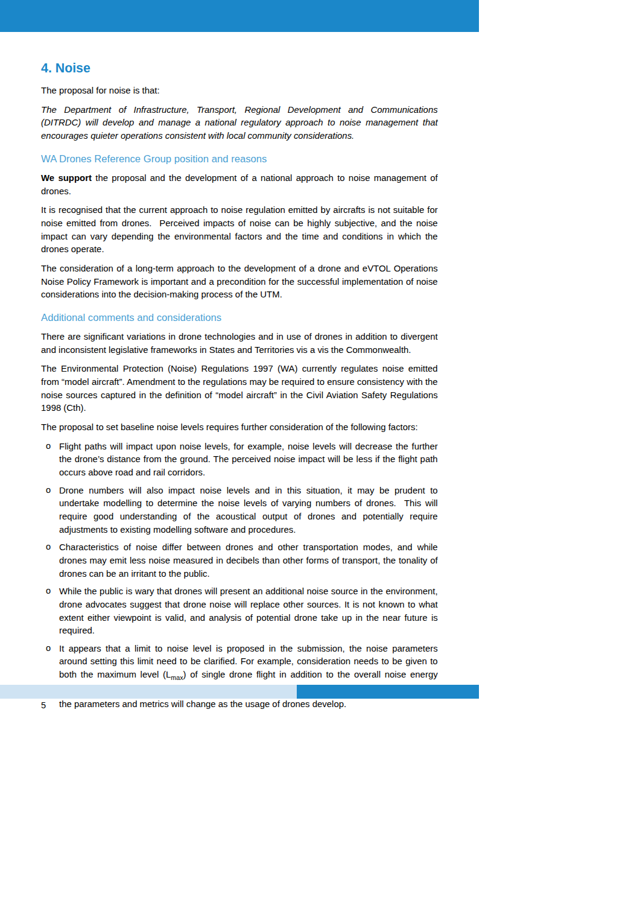4. Noise
The proposal for noise is that:
The Department of Infrastructure, Transport, Regional Development and Communications (DITRDC) will develop and manage a national regulatory approach to noise management that encourages quieter operations consistent with local community considerations.
WA Drones Reference Group position and reasons
We support the proposal and the development of a national approach to noise management of drones.
It is recognised that the current approach to noise regulation emitted by aircrafts is not suitable for noise emitted from drones. Perceived impacts of noise can be highly subjective, and the noise impact can vary depending the environmental factors and the time and conditions in which the drones operate.
The consideration of a long-term approach to the development of a drone and eVTOL Operations Noise Policy Framework is important and a precondition for the successful implementation of noise considerations into the decision-making process of the UTM.
Additional comments and considerations
There are significant variations in drone technologies and in use of drones in addition to divergent and inconsistent legislative frameworks in States and Territories vis a vis the Commonwealth.
The Environmental Protection (Noise) Regulations 1997 (WA) currently regulates noise emitted from “model aircraft”. Amendment to the regulations may be required to ensure consistency with the noise sources captured in the definition of “model aircraft” in the Civil Aviation Safety Regulations 1998 (Cth).
The proposal to set baseline noise levels requires further consideration of the following factors:
Flight paths will impact upon noise levels, for example, noise levels will decrease the further the drone’s distance from the ground. The perceived noise impact will be less if the flight path occurs above road and rail corridors.
Drone numbers will also impact noise levels and in this situation, it may be prudent to undertake modelling to determine the noise levels of varying numbers of drones. This will require good understanding of the acoustical output of drones and potentially require adjustments to existing modelling software and procedures.
Characteristics of noise differ between drones and other transportation modes, and while drones may emit less noise measured in decibels than other forms of transport, the tonality of drones can be an irritant to the public.
While the public is wary that drones will present an additional noise source in the environment, drone advocates suggest that drone noise will replace other sources. It is not known to what extent either viewpoint is valid, and analysis of potential drone take up in the near future is required.
It appears that a limit to noise level is proposed in the submission, the noise parameters around setting this limit need to be clarified. For example, consideration needs to be given to both the maximum level (Lmax) of single drone flight in addition to the overall noise energy generated by a large number of drones over a longer period (the Leq approach). It is likely that the parameters and metrics will change as the usage of drones develop.
5